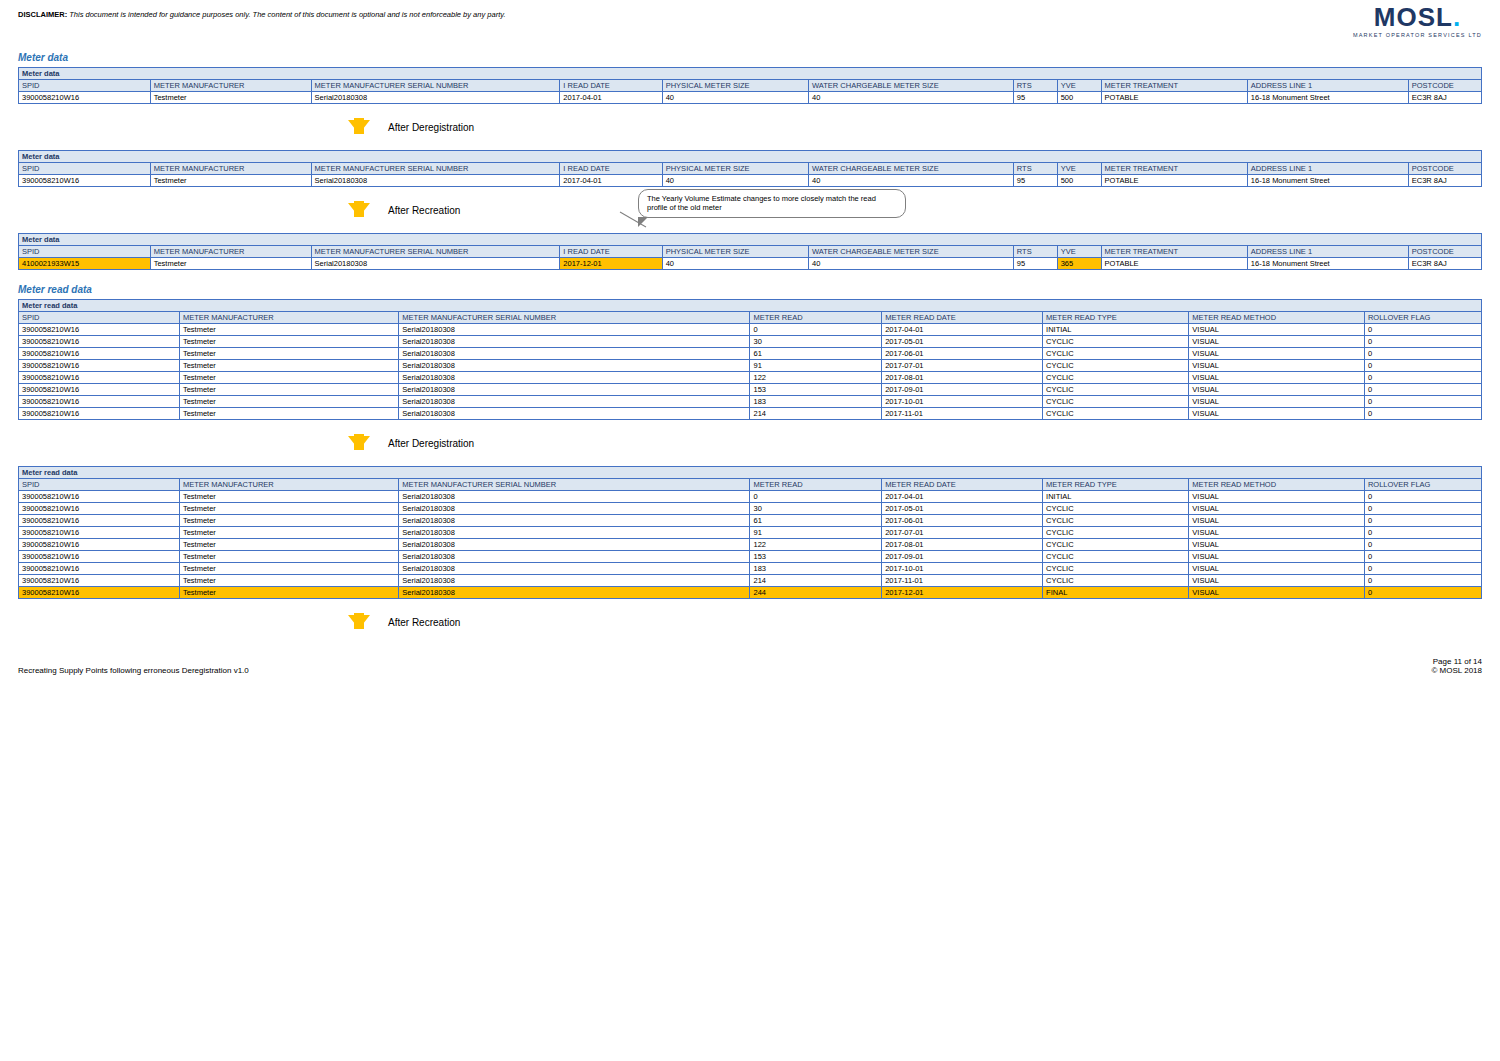MOSL.
MARKET OPERATOR SERVICES LTD
DISCLAIMER: This document is intended for guidance purposes only. The content of this document is optional and is not enforceable by any party.
Meter data
| Meter data |
| --- |
| SPID | METER MANUFACTURER | METER MANUFACTURER SERIAL NUMBER | I READ DATE | PHYSICAL METER SIZE | WATER CHARGEABLE METER SIZE | RTS | YVE | METER TREATMENT | ADDRESS LINE 1 | POSTCODE |
| 3900058210W16 | Testmeter | Serial20180308 | 2017-04-01 | 40 | 40 | 95 | 500 | POTABLE | 16-18 Monument Street | EC3R 8AJ |
After Deregistration
| Meter data |
| --- |
| SPID | METER MANUFACTURER | METER MANUFACTURER SERIAL NUMBER | I READ DATE | PHYSICAL METER SIZE | WATER CHARGEABLE METER SIZE | RTS | YVE | METER TREATMENT | ADDRESS LINE 1 | POSTCODE |
| 3900058210W16 | Testmeter | Serial20180308 | 2017-04-01 | 40 | 40 | 95 | 500 | POTABLE | 16-18 Monument Street | EC3R 8AJ |
After Recreation
The Yearly Volume Estimate changes to more closely match the read profile of the old meter
| Meter data |
| --- |
| SPID | METER MANUFACTURER | METER MANUFACTURER SERIAL NUMBER | I READ DATE | PHYSICAL METER SIZE | WATER CHARGEABLE METER SIZE | RTS | YVE | METER TREATMENT | ADDRESS LINE 1 | POSTCODE |
| 4100021933W15 | Testmeter | Serial20180308 | 2017-12-01 | 40 | 40 | 95 | 365 | POTABLE | 16-18 Monument Street | EC3R 8AJ |
Meter read data
| Meter read data |
| --- |
| SPID | METER MANUFACTURER | METER MANUFACTURER SERIAL NUMBER | METER READ | METER READ DATE | METER READ TYPE | METER READ METHOD | ROLLOVER FLAG |
| 3900058210W16 | Testmeter | Serial20180308 | 0 | 2017-04-01 | INITIAL | VISUAL | 0 |
| 3900058210W16 | Testmeter | Serial20180308 | 30 | 2017-05-01 | CYCLIC | VISUAL | 0 |
| 3900058210W16 | Testmeter | Serial20180308 | 61 | 2017-06-01 | CYCLIC | VISUAL | 0 |
| 3900058210W16 | Testmeter | Serial20180308 | 91 | 2017-07-01 | CYCLIC | VISUAL | 0 |
| 3900058210W16 | Testmeter | Serial20180308 | 122 | 2017-08-01 | CYCLIC | VISUAL | 0 |
| 3900058210W16 | Testmeter | Serial20180308 | 153 | 2017-09-01 | CYCLIC | VISUAL | 0 |
| 3900058210W16 | Testmeter | Serial20180308 | 183 | 2017-10-01 | CYCLIC | VISUAL | 0 |
| 3900058210W16 | Testmeter | Serial20180308 | 214 | 2017-11-01 | CYCLIC | VISUAL | 0 |
After Deregistration
| Meter read data |
| --- |
| SPID | METER MANUFACTURER | METER MANUFACTURER SERIAL NUMBER | METER READ | METER READ DATE | METER READ TYPE | METER READ METHOD | ROLLOVER FLAG |
| 3900058210W16 | Testmeter | Serial20180308 | 0 | 2017-04-01 | INITIAL | VISUAL | 0 |
| 3900058210W16 | Testmeter | Serial20180308 | 30 | 2017-05-01 | CYCLIC | VISUAL | 0 |
| 3900058210W16 | Testmeter | Serial20180308 | 61 | 2017-06-01 | CYCLIC | VISUAL | 0 |
| 3900058210W16 | Testmeter | Serial20180308 | 91 | 2017-07-01 | CYCLIC | VISUAL | 0 |
| 3900058210W16 | Testmeter | Serial20180308 | 122 | 2017-08-01 | CYCLIC | VISUAL | 0 |
| 3900058210W16 | Testmeter | Serial20180308 | 153 | 2017-09-01 | CYCLIC | VISUAL | 0 |
| 3900058210W16 | Testmeter | Serial20180308 | 183 | 2017-10-01 | CYCLIC | VISUAL | 0 |
| 3900058210W16 | Testmeter | Serial20180308 | 214 | 2017-11-01 | CYCLIC | VISUAL | 0 |
| 3900058210W16 | Testmeter | Serial20180308 | 244 | 2017-12-01 | FINAL | VISUAL | 0 |
After Recreation
Recreating Supply Points following erroneous Deregistration v1.0
Page 11 of 14
© MOSL 2018